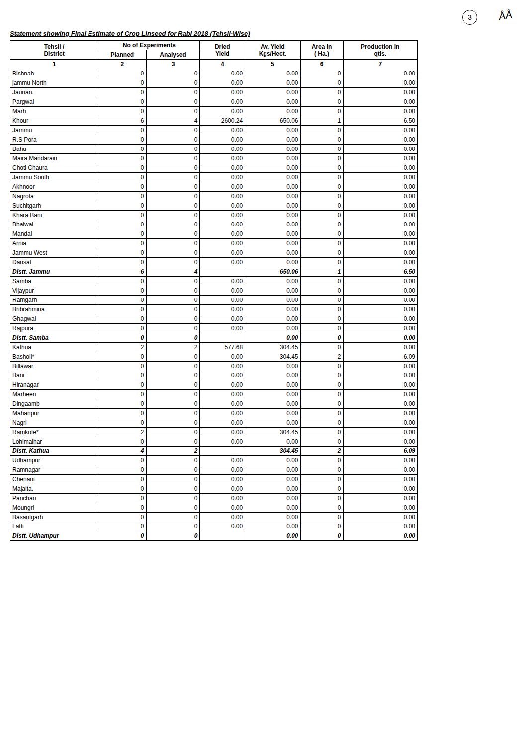3
ÅÅ
Statement showing Final Estimate of Crop Linseed for Rabi 2018 (Tehsil-Wise)
| Tehsil / District | No of Experiments | Dried Yield | Av. Yield Kgs/Hect. | Area In ( Ha.) | Production In qtls. |
| --- | --- | --- | --- | --- | --- |
| Planned | Analysed |
| 1 | 2 | 3 | 4 | 5 | 6 | 7 |
| Bishnah | 0 | 0 | 0.00 | 0.00 | 0 | 0.00 |
| jammu North | 0 | 0 | 0.00 | 0.00 | 0 | 0.00 |
| Jaurian. | 0 | 0 | 0.00 | 0.00 | 0 | 0.00 |
| Pargwal | 0 | 0 | 0.00 | 0.00 | 0 | 0.00 |
| Marh | 0 | 0 | 0.00 | 0.00 | 0 | 0.00 |
| Khour | 6 | 4 | 2600.24 | 650.06 | 1 | 6.50 |
| Jammu | 0 | 0 | 0.00 | 0.00 | 0 | 0.00 |
| R.S Pora | 0 | 0 | 0.00 | 0.00 | 0 | 0.00 |
| Bahu | 0 | 0 | 0.00 | 0.00 | 0 | 0.00 |
| Maira Mandarain | 0 | 0 | 0.00 | 0.00 | 0 | 0.00 |
| Choti Chaura | 0 | 0 | 0.00 | 0.00 | 0 | 0.00 |
| Jammu South | 0 | 0 | 0.00 | 0.00 | 0 | 0.00 |
| Akhnoor | 0 | 0 | 0.00 | 0.00 | 0 | 0.00 |
| Nagrota | 0 | 0 | 0.00 | 0.00 | 0 | 0.00 |
| Suchitgarh | 0 | 0 | 0.00 | 0.00 | 0 | 0.00 |
| Khara Bani | 0 | 0 | 0.00 | 0.00 | 0 | 0.00 |
| Bhalwal | 0 | 0 | 0.00 | 0.00 | 0 | 0.00 |
| Mandal | 0 | 0 | 0.00 | 0.00 | 0 | 0.00 |
| Arnia | 0 | 0 | 0.00 | 0.00 | 0 | 0.00 |
| Jammu West | 0 | 0 | 0.00 | 0.00 | 0 | 0.00 |
| Dansal | 0 | 0 | 0.00 | 0.00 | 0 | 0.00 |
| Distt. Jammu | 6 | 4 | | 650.06 | 1 | 6.50 |
| Samba | 0 | 0 | 0.00 | 0.00 | 0 | 0.00 |
| Vijaypur | 0 | 0 | 0.00 | 0.00 | 0 | 0.00 |
| Ramgarh | 0 | 0 | 0.00 | 0.00 | 0 | 0.00 |
| Bribrahmina | 0 | 0 | 0.00 | 0.00 | 0 | 0.00 |
| Ghagwal | 0 | 0 | 0.00 | 0.00 | 0 | 0.00 |
| Rajpura | 0 | 0 | 0.00 | 0.00 | 0 | 0.00 |
| Distt. Samba | 0 | 0 | | 0.00 | 0 | 0.00 |
| Kathua | 2 | 2 | 577.68 | 304.45 | 0 | 0.00 |
| Basholi* | 0 | 0 | 0.00 | 304.45 | 2 | 6.09 |
| Billawar | 0 | 0 | 0.00 | 0.00 | 0 | 0.00 |
| Bani | 0 | 0 | 0.00 | 0.00 | 0 | 0.00 |
| Hiranagar | 0 | 0 | 0.00 | 0.00 | 0 | 0.00 |
| Marheen | 0 | 0 | 0.00 | 0.00 | 0 | 0.00 |
| Dingaamb | 0 | 0 | 0.00 | 0.00 | 0 | 0.00 |
| Mahanpur | 0 | 0 | 0.00 | 0.00 | 0 | 0.00 |
| Nagri | 0 | 0 | 0.00 | 0.00 | 0 | 0.00 |
| Ramkote* | 2 | 0 | 0.00 | 304.45 | 0 | 0.00 |
| Lohimalhar | 0 | 0 | 0.00 | 0.00 | 0 | 0.00 |
| Distt. Kathua | 4 | 2 | | 304.45 | 2 | 6.09 |
| Udhampur | 0 | 0 | 0.00 | 0.00 | 0 | 0.00 |
| Ramnagar | 0 | 0 | 0.00 | 0.00 | 0 | 0.00 |
| Chenani | 0 | 0 | 0.00 | 0.00 | 0 | 0.00 |
| Majalta. | 0 | 0 | 0.00 | 0.00 | 0 | 0.00 |
| Panchari | 0 | 0 | 0.00 | 0.00 | 0 | 0.00 |
| Moungri | 0 | 0 | 0.00 | 0.00 | 0 | 0.00 |
| Basantgarh | 0 | 0 | 0.00 | 0.00 | 0 | 0.00 |
| Latti | 0 | 0 | 0.00 | 0.00 | 0 | 0.00 |
| Distt. Udhampur | 0 | 0 | | 0.00 | 0 | 0.00 |